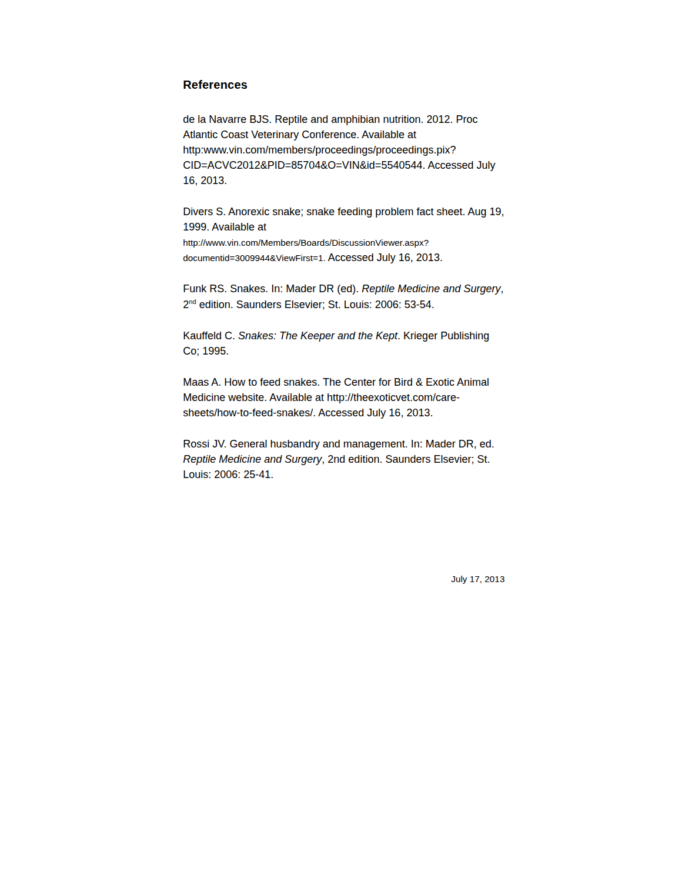References
de la Navarre BJS. Reptile and amphibian nutrition. 2012. Proc Atlantic Coast Veterinary Conference. Available at http:www.vin.com/members/proceedings/proceedings.pix?CID=ACVC2012&PID=85704&O=VIN&id=5540544. Accessed July 16, 2013.
Divers S. Anorexic snake; snake feeding problem fact sheet. Aug 19, 1999. Available at http://www.vin.com/Members/Boards/DiscussionViewer.aspx?documentid=3009944&ViewFirst=1. Accessed July 16, 2013.
Funk RS. Snakes. In: Mader DR (ed). Reptile Medicine and Surgery, 2nd edition. Saunders Elsevier; St. Louis: 2006: 53-54.
Kauffeld C. Snakes: The Keeper and the Kept. Krieger Publishing Co; 1995.
Maas A. How to feed snakes. The Center for Bird & Exotic Animal Medicine website. Available at http://theexoticvet.com/care-sheets/how-to-feed-snakes/. Accessed July 16, 2013.
Rossi JV. General husbandry and management. In: Mader DR, ed. Reptile Medicine and Surgery, 2nd edition. Saunders Elsevier; St. Louis: 2006: 25-41.
July 17, 2013